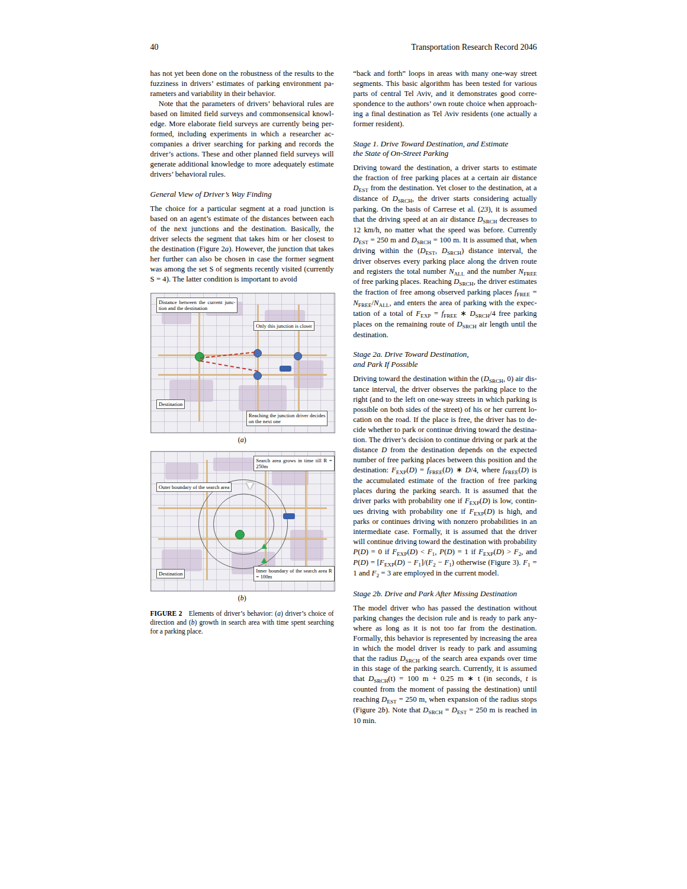40 Transportation Research Record 2046
has not yet been done on the robustness of the results to the fuzziness in drivers’ estimates of parking environment parameters and variability in their behavior.
Note that the parameters of drivers’ behavioral rules are based on limited field surveys and commonsensical knowledge. More elaborate field surveys are currently being performed, including experiments in which a researcher accompanies a driver searching for parking and records the driver’s actions. These and other planned field surveys will generate additional knowledge to more adequately estimate drivers’ behavioral rules.
General View of Driver’s Way Finding
The choice for a particular segment at a road junction is based on an agent’s estimate of the distances between each of the next junctions and the destination. Basically, the driver selects the segment that takes him or her closest to the destination (Figure 2a). However, the junction that takes her further can also be chosen in case the former segment was among the set S of segments recently visited (currently S = 4). The latter condition is important to avoid
Distance between the current junction and the destination
Only this junction is closer
Destination
Reaching the junction driver decides on the next one
(a)
Search area grows in time till R = 250m
Outer boundary of the search area
Destination
Inner boundary of the search area R = 100m
(b)
FIGURE 2 Elements of driver’s behavior: (a) driver’s choice of direction and (b) growth in search area with time spent searching for a parking place.
“back and forth” loops in areas with many one-way street segments. This basic algorithm has been tested for various parts of central Tel Aviv, and it demonstrates good correspondence to the authors’ own route choice when approaching a final destination as Tel Aviv residents (one actually a former resident).
Stage 1. Drive Toward Destination, and Estimate
the State of On-Street Parking
Driving toward the destination, a driver starts to estimate the fraction of free parking places at a certain air distance DEST from the destination. Yet closer to the destination, at a distance of DSRCH, the driver starts considering actually parking. On the basis of Carrese et al. (23), it is assumed that the driving speed at an air distance DSRCH decreases to 12 km/h, no matter what the speed was before. Currently DEST = 250 m and DSRCH = 100 m. It is assumed that, when driving within the (DEST, DSRCH) distance interval, the driver observes every parking place along the driven route and registers the total number NALL and the number NFREE of free parking places. Reaching DSRCH, the driver estimates the fraction of free among observed parking places fFREE = NFREE/NALL, and enters the area of parking with the expectation of a total of FEXP = fFREE ∗ DSRCH/4 free parking places on the remaining route of DSRCH air length until the destination.
Stage 2a. Drive Toward Destination,
and Park If Possible
Driving toward the destination within the (DSRCH, 0) air distance interval, the driver observes the parking place to the right (and to the left on one-way streets in which parking is possible on both sides of the street) of his or her current location on the road. If the place is free, the driver has to decide whether to park or continue driving toward the destination. The driver’s decision to continue driving or park at the distance D from the destination depends on the expected number of free parking places between this position and the destination: FEXP(D) = fFREE(D) ∗ D/4, where fFREE(D) is the accumulated estimate of the fraction of free parking places during the parking search. It is assumed that the driver parks with probability one if FEXP(D) is low, continues driving with probability one if FEXP(D) is high, and parks or continues driving with nonzero probabilities in an intermediate case. Formally, it is assumed that the driver will continue driving toward the destination with probability P(D) = 0 if FEXP(D) < F1, P(D) = 1 if FEXP(D) > F2, and P(D) = [FEXP(D) − F1]/(F2 − F1) otherwise (Figure 3). F1 = 1 and F2 = 3 are employed in the current model.
Stage 2b. Drive and Park After Missing Destination
The model driver who has passed the destination without parking changes the decision rule and is ready to park anywhere as long as it is not too far from the destination. Formally, this behavior is represented by increasing the area in which the model driver is ready to park and assuming that the radius DSRCH of the search area expands over time in this stage of the parking search. Currently, it is assumed that DSRCH(t) = 100 m + 0.25 m ∗ t (in seconds, t is counted from the moment of passing the destination) until reaching DEST = 250 m, when expansion of the radius stops (Figure 2b). Note that DSRCH = DEST = 250 m is reached in 10 min.